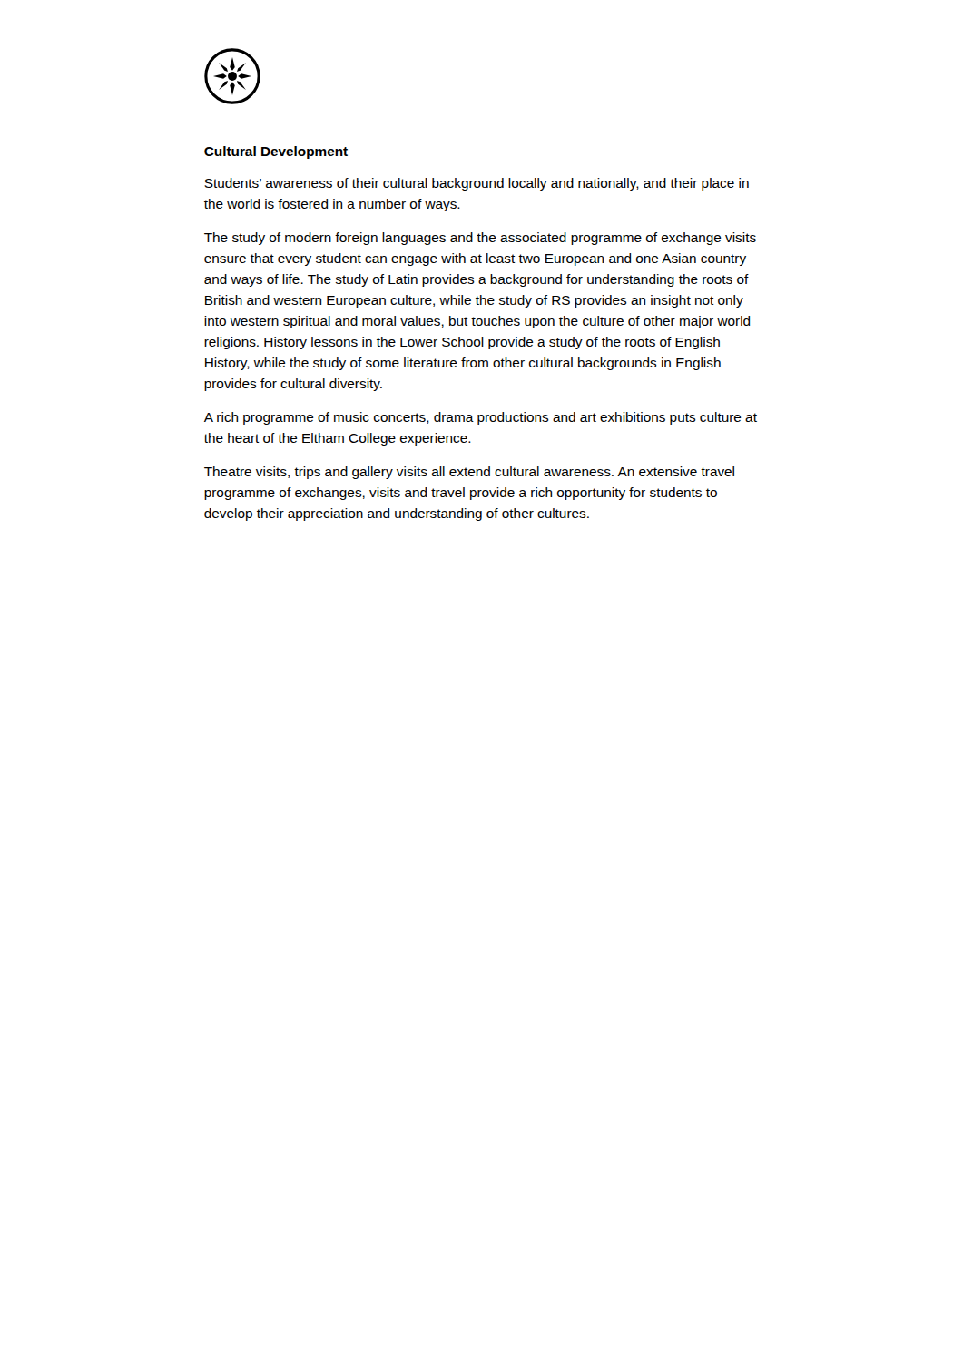Cultural Development
Students’ awareness of their cultural background locally and nationally, and their place in the world is fostered in a number of ways.
The study of modern foreign languages and the associated programme of exchange visits ensure that every student can engage with at least two European and one Asian country and ways of life. The study of Latin provides a background for understanding the roots of British and western European culture, while the study of RS provides an insight not only into western spiritual and moral values, but touches upon the culture of other major world religions. History lessons in the Lower School provide a study of the roots of English History, while the study of some literature from other cultural backgrounds in English provides for cultural diversity.
A rich programme of music concerts, drama productions and art exhibitions puts culture at the heart of the Eltham College experience.
Theatre visits, trips and gallery visits all extend cultural awareness. An extensive travel programme of exchanges, visits and travel provide a rich opportunity for students to develop their appreciation and understanding of other cultures.